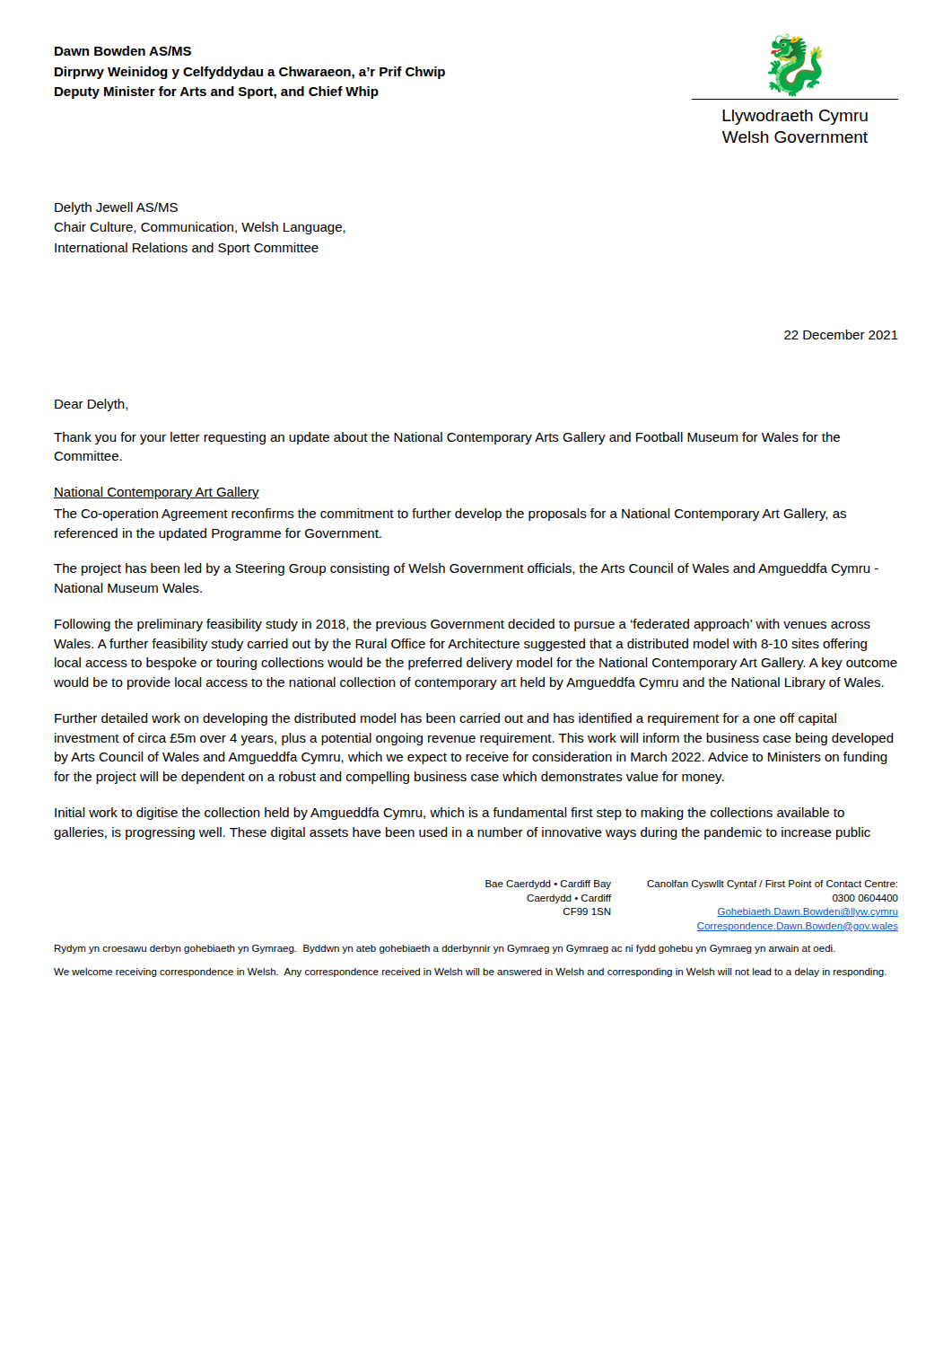Dawn Bowden AS/MS
Dirprwy Weinidog y Celfyddydau a Chwaraeon, a’r Prif Chwip
Deputy Minister for Arts and Sport, and Chief Whip
🐉
Llywodraeth Cymru
Welsh Government
Delyth Jewell AS/MS
Chair Culture, Communication, Welsh Language,
International Relations and Sport Committee
22 December 2021
Dear Delyth,
Thank you for your letter requesting an update about the National Contemporary Arts Gallery and Football Museum for Wales for the Committee.
National Contemporary Art Gallery
The Co-operation Agreement reconfirms the commitment to further develop the proposals for a National Contemporary Art Gallery, as referenced in the updated Programme for Government.
The project has been led by a Steering Group consisting of Welsh Government officials, the Arts Council of Wales and Amgueddfa Cymru - National Museum Wales.
Following the preliminary feasibility study in 2018, the previous Government decided to pursue a ‘federated approach’ with venues across Wales. A further feasibility study carried out by the Rural Office for Architecture suggested that a distributed model with 8-10 sites offering local access to bespoke or touring collections would be the preferred delivery model for the National Contemporary Art Gallery. A key outcome would be to provide local access to the national collection of contemporary art held by Amgueddfa Cymru and the National Library of Wales.
Further detailed work on developing the distributed model has been carried out and has identified a requirement for a one off capital investment of circa £5m over 4 years, plus a potential ongoing revenue requirement. This work will inform the business case being developed by Arts Council of Wales and Amgueddfa Cymru, which we expect to receive for consideration in March 2022. Advice to Ministers on funding for the project will be dependent on a robust and compelling business case which demonstrates value for money.
Initial work to digitise the collection held by Amgueddfa Cymru, which is a fundamental first step to making the collections available to galleries, is progressing well. These digital assets have been used in a number of innovative ways during the pandemic to increase public
Bae Caerdydd • Cardiff Bay
Caerdydd • Cardiff
CF99 1SN
Canolfan Cyswllt Cyntaf / First Point of Contact Centre:
0300 0604400
Gohebiaeth.Dawn.Bowden@llyw.cymru
Correspondence.Dawn.Bowden@gov.wales
Rydym yn croesawu derbyn gohebiaeth yn Gymraeg. Byddwn yn ateb gohebiaeth a dderbynnir yn Gymraeg yn Gymraeg ac ni fydd gohebu yn Gymraeg yn arwain at oedi.
We welcome receiving correspondence in Welsh. Any correspondence received in Welsh will be answered in Welsh and corresponding in Welsh will not lead to a delay in responding.